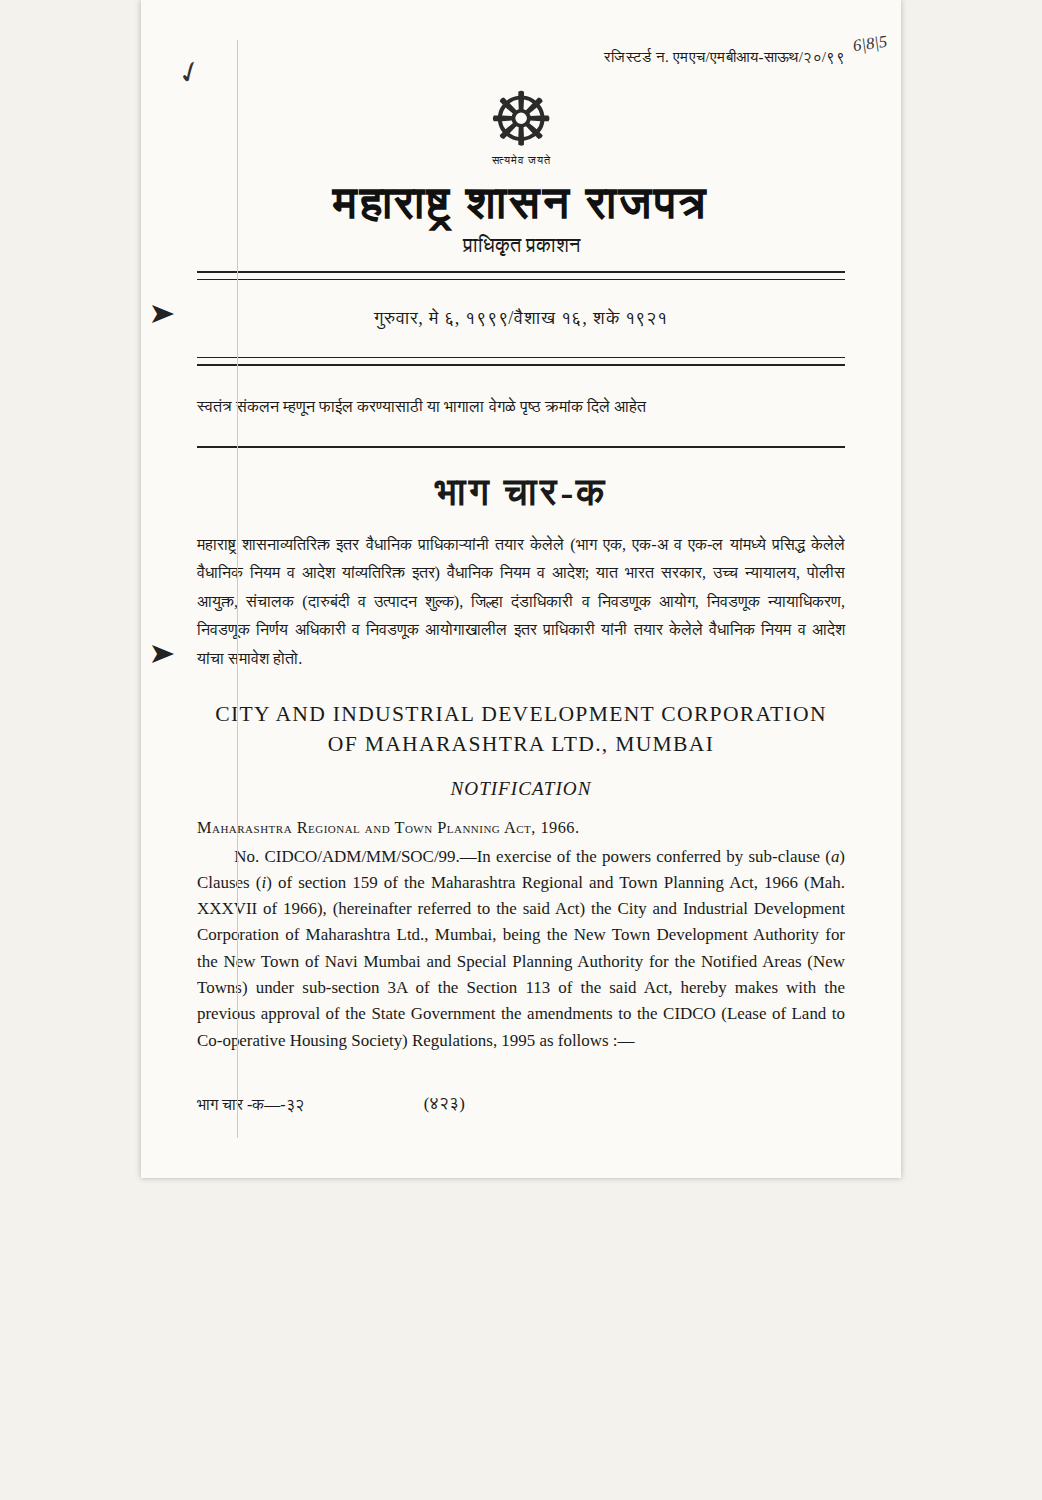✓ ➤ ➤ 6|8|5
रजिस्टर्ड न. एमएच/एमबीआय-साऊथ/२०/९९
☸ सत्यमेव जयते
महाराष्ट्र शासन राजपत्र
प्राधिकृत प्रकाशन
गुरुवार, मे ६, १९९९/वैशाख १६, शके १९२१
स्वतंत्र संकलन म्हणून फाईल करण्यासाठी या भागाला वेगळे पृष्ठ क्रमांक दिले आहेत
भाग चार-क
महाराष्ट्र शासनाव्यतिरिक्त इतर वैधानिक प्राधिकाऱ्यांनी तयार केलेले (भाग एक, एक-अ व एक-ल यांमध्ये प्रसिद्ध केलेले वैधानिक नियम व आदेश यांव्यतिरिक्त इतर) वैधानिक नियम व आदेश; यात भारत सरकार, उच्च न्यायालय, पोलीस आयुक्त, संचालक (दारुबंदी व उत्पादन शुल्क), जिल्हा दंडाधिकारी व निवडणूक आयोग, निवडणूक न्यायाधिकरण, निवडणूक निर्णय अधिकारी व निवडणूक आयोगाखालील इतर प्राधिकारी यांनी तयार केलेले वैधानिक नियम व आदेश यांचा समावेश होतो.
CITY AND INDUSTRIAL DEVELOPMENT CORPORATION OF MAHARASHTRA LTD., MUMBAI
NOTIFICATION
Maharashtra Regional and Town Planning Act, 1966.
No. CIDCO/ADM/MM/SOC/99.—In exercise of the powers conferred by sub-clause (a) Clauses (i) of section 159 of the Maharashtra Regional and Town Planning Act, 1966 (Mah. XXXVII of 1966), (hereinafter referred to the said Act) the City and Industrial Development Corporation of Maharashtra Ltd., Mumbai, being the New Town Development Authority for the New Town of Navi Mumbai and Special Planning Authority for the Notified Areas (New Towns) under sub-section 3A of the Section 113 of the said Act, hereby makes with the previous approval of the State Government the amendments to the CIDCO (Lease of Land to Co-operative Housing Society) Regulations, 1995 as follows :—
भाग चार -क—-३२ (४२३)